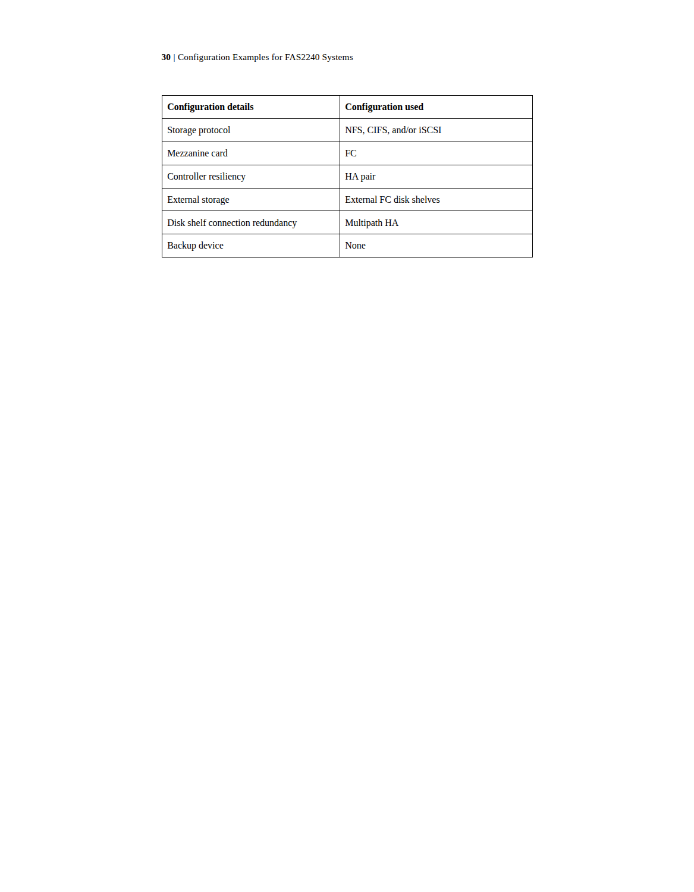30|Configuration Examples for FAS2240 Systems
| Configuration details | Configuration used |
| --- | --- |
| Storage protocol | NFS, CIFS, and/or iSCSI |
| Mezzanine card | FC |
| Controller resiliency | HA pair |
| External storage | External FC disk shelves |
| Disk shelf connection redundancy | Multipath HA |
| Backup device | None |